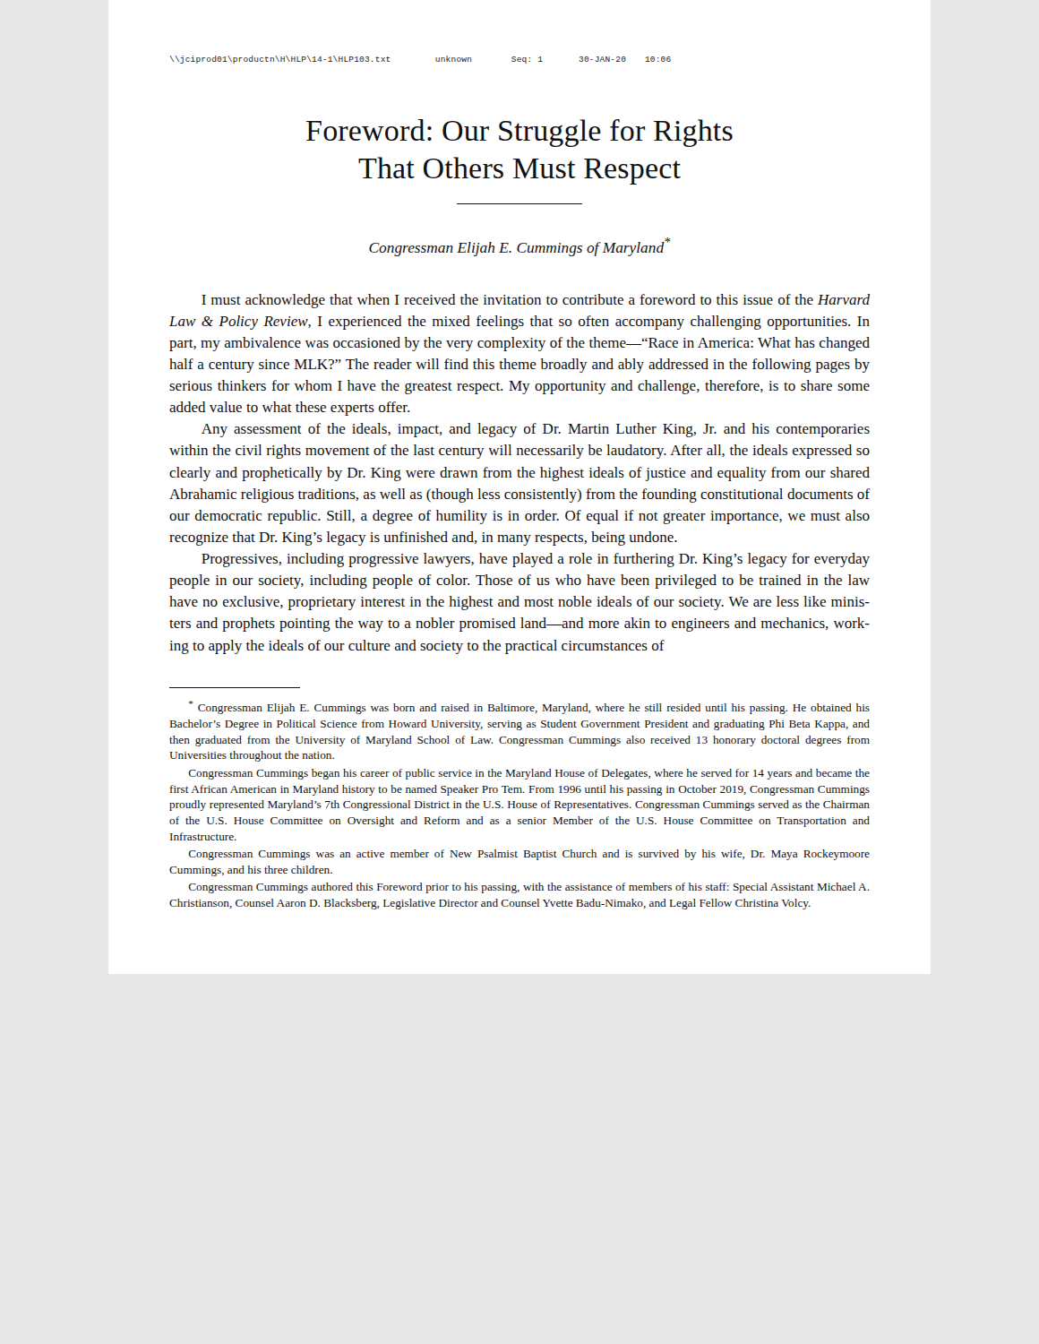\\jciprod01\productn\H\HLP\14-1\HLP103.txt unknown Seq: 130-JAN-2010:06
Foreword: Our Struggle for Rights
That Others Must Respect
Congressman Elijah E. Cummings of Maryland*
I must acknowledge that when I received the invitation to contribute a foreword to this issue of the Harvard Law & Policy Review, I experienced the mixed feelings that so often accompany challenging opportunities. In part, my ambivalence was occasioned by the very complexity of the theme—“Race in America: What has changed half a century since MLK?” The reader will find this theme broadly and ably addressed in the following pages by serious thinkers for whom I have the greatest respect. My opportunity and challenge, therefore, is to share some added value to what these experts offer.
Any assessment of the ideals, impact, and legacy of Dr. Martin Luther King, Jr. and his contemporaries within the civil rights movement of the last century will necessarily be laudatory. After all, the ideals expressed so clearly and prophetically by Dr. King were drawn from the highest ideals of justice and equality from our shared Abrahamic religious traditions, as well as (though less consistently) from the founding constitutional documents of our democratic republic. Still, a degree of humility is in order. Of equal if not greater importance, we must also recognize that Dr. King’s legacy is unfinished and, in many respects, being undone.
Progressives, including progressive lawyers, have played a role in furthering Dr. King’s legacy for everyday people in our society, including people of color. Those of us who have been privileged to be trained in the law have no exclusive, proprietary interest in the highest and most noble ideals of our society. We are less like ministers and prophets pointing the way to a nobler promised land—and more akin to engineers and mechanics, working to apply the ideals of our culture and society to the practical circumstances of
* Congressman Elijah E. Cummings was born and raised in Baltimore, Maryland, where he still resided until his passing. He obtained his Bachelor’s Degree in Political Science from Howard University, serving as Student Government President and graduating Phi Beta Kappa, and then graduated from the University of Maryland School of Law. Congressman Cummings also received 13 honorary doctoral degrees from Universities throughout the nation.
Congressman Cummings began his career of public service in the Maryland House of Delegates, where he served for 14 years and became the first African American in Maryland history to be named Speaker Pro Tem. From 1996 until his passing in October 2019, Congressman Cummings proudly represented Maryland’s 7th Congressional District in the U.S. House of Representatives. Congressman Cummings served as the Chairman of the U.S. House Committee on Oversight and Reform and as a senior Member of the U.S. House Committee on Transportation and Infrastructure.
Congressman Cummings was an active member of New Psalmist Baptist Church and is survived by his wife, Dr. Maya Rockeymoore Cummings, and his three children.
Congressman Cummings authored this Foreword prior to his passing, with the assistance of members of his staff: Special Assistant Michael A. Christianson, Counsel Aaron D. Blacksberg, Legislative Director and Counsel Yvette Badu-Nimako, and Legal Fellow Christina Volcy.